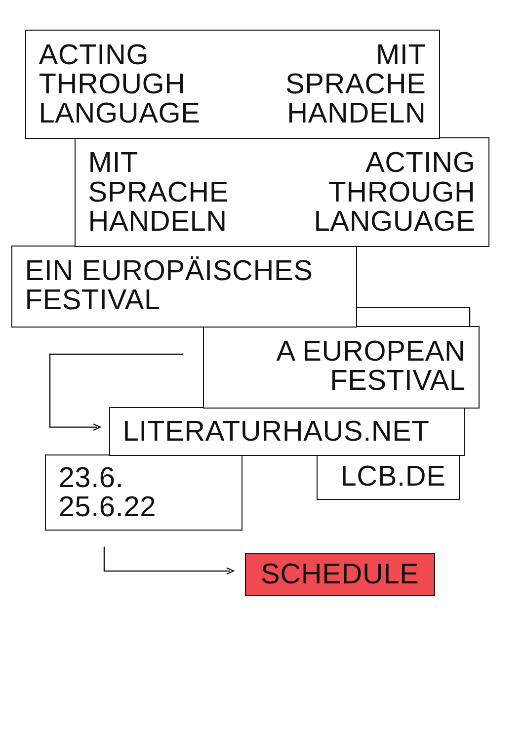Acting
Through
Language
Mit
Sprache
Handeln
Mit
Sprache
Handeln
Acting
Through
Language
Ein europäisches
Festival
A European
Festival
literaturhaus.net
23.6.
25.6.22
lcb.de
Schedule